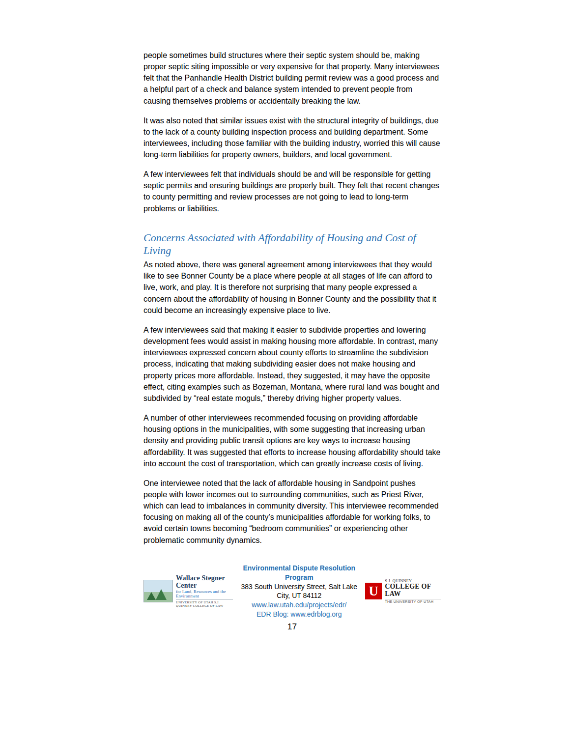people sometimes build structures where their septic system should be, making proper septic siting impossible or very expensive for that property. Many interviewees felt that the Panhandle Health District building permit review was a good process and a helpful part of a check and balance system intended to prevent people from causing themselves problems or accidentally breaking the law.
It was also noted that similar issues exist with the structural integrity of buildings, due to the lack of a county building inspection process and building department. Some interviewees, including those familiar with the building industry, worried this will cause long-term liabilities for property owners, builders, and local government.
A few interviewees felt that individuals should be and will be responsible for getting septic permits and ensuring buildings are properly built. They felt that recent changes to county permitting and review processes are not going to lead to long-term problems or liabilities.
Concerns Associated with Affordability of Housing and Cost of Living
As noted above, there was general agreement among interviewees that they would like to see Bonner County be a place where people at all stages of life can afford to live, work, and play. It is therefore not surprising that many people expressed a concern about the affordability of housing in Bonner County and the possibility that it could become an increasingly expensive place to live.
A few interviewees said that making it easier to subdivide properties and lowering development fees would assist in making housing more affordable. In contrast, many interviewees expressed concern about county efforts to streamline the subdivision process, indicating that making subdividing easier does not make housing and property prices more affordable. Instead, they suggested, it may have the opposite effect, citing examples such as Bozeman, Montana, where rural land was bought and subdivided by “real estate moguls,” thereby driving higher property values.
A number of other interviewees recommended focusing on providing affordable housing options in the municipalities, with some suggesting that increasing urban density and providing public transit options are key ways to increase housing affordability. It was suggested that efforts to increase housing affordability should take into account the cost of transportation, which can greatly increase costs of living.
One interviewee noted that the lack of affordable housing in Sandpoint pushes people with lower incomes out to surrounding communities, such as Priest River, which can lead to imbalances in community diversity. This interviewee recommended focusing on making all of the county’s municipalities affordable for working folks, to avoid certain towns becoming “bedroom communities” or experiencing other problematic community dynamics.
Wallace Stegner Center
for Land, Resources and the Environment
UNIVERSITY OF UTAH S.J. QUINNEY COLLEGE OF LAW
Environmental Dispute Resolution Program
383 South University Street, Salt Lake City, UT 84112
www.law.utah.edu/projects/edr/
EDR Blog: www.edrblog.org
U
S.J. QUINNEY
COLLEGE OF LAW
THE UNIVERSITY OF UTAH
17